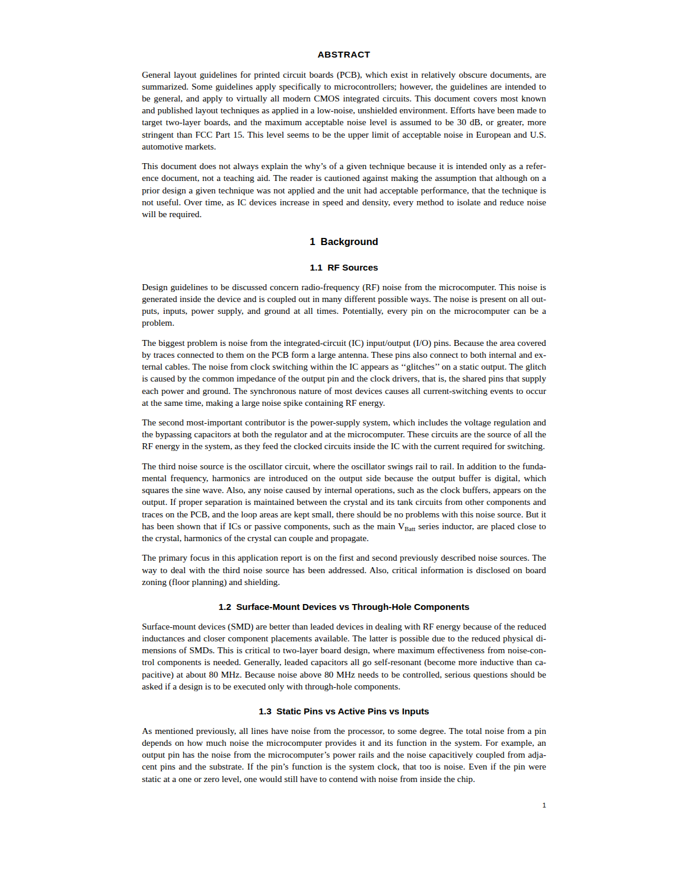ABSTRACT
General layout guidelines for printed circuit boards (PCB), which exist in relatively obscure documents, are summarized. Some guidelines apply specifically to microcontrollers; however, the guidelines are intended to be general, and apply to virtually all modern CMOS integrated circuits. This document covers most known and published layout techniques as applied in a low-noise, unshielded environment. Efforts have been made to target two-layer boards, and the maximum acceptable noise level is assumed to be 30 dB, or greater, more stringent than FCC Part 15. This level seems to be the upper limit of acceptable noise in European and U.S. automotive markets.
This document does not always explain the why’s of a given technique because it is intended only as a reference document, not a teaching aid. The reader is cautioned against making the assumption that although on a prior design a given technique was not applied and the unit had acceptable performance, that the technique is not useful. Over time, as IC devices increase in speed and density, every method to isolate and reduce noise will be required.
1 Background
1.1 RF Sources
Design guidelines to be discussed concern radio-frequency (RF) noise from the microcomputer. This noise is generated inside the device and is coupled out in many different possible ways. The noise is present on all outputs, inputs, power supply, and ground at all times. Potentially, every pin on the microcomputer can be a problem.
The biggest problem is noise from the integrated-circuit (IC) input/output (I/O) pins. Because the area covered by traces connected to them on the PCB form a large antenna. These pins also connect to both internal and external cables. The noise from clock switching within the IC appears as ‘‘glitches’’ on a static output. The glitch is caused by the common impedance of the output pin and the clock drivers, that is, the shared pins that supply each power and ground. The synchronous nature of most devices causes all current-switching events to occur at the same time, making a large noise spike containing RF energy.
The second most-important contributor is the power-supply system, which includes the voltage regulation and the bypassing capacitors at both the regulator and at the microcomputer. These circuits are the source of all the RF energy in the system, as they feed the clocked circuits inside the IC with the current required for switching.
The third noise source is the oscillator circuit, where the oscillator swings rail to rail. In addition to the fundamental frequency, harmonics are introduced on the output side because the output buffer is digital, which squares the sine wave. Also, any noise caused by internal operations, such as the clock buffers, appears on the output. If proper separation is maintained between the crystal and its tank circuits from other components and traces on the PCB, and the loop areas are kept small, there should be no problems with this noise source. But it has been shown that if ICs or passive components, such as the main VBatt series inductor, are placed close to the crystal, harmonics of the crystal can couple and propagate.
The primary focus in this application report is on the first and second previously described noise sources. The way to deal with the third noise source has been addressed. Also, critical information is disclosed on board zoning (floor planning) and shielding.
1.2 Surface-Mount Devices vs Through-Hole Components
Surface-mount devices (SMD) are better than leaded devices in dealing with RF energy because of the reduced inductances and closer component placements available. The latter is possible due to the reduced physical dimensions of SMDs. This is critical to two-layer board design, where maximum effectiveness from noise-control components is needed. Generally, leaded capacitors all go self-resonant (become more inductive than capacitive) at about 80 MHz. Because noise above 80 MHz needs to be controlled, serious questions should be asked if a design is to be executed only with through-hole components.
1.3 Static Pins vs Active Pins vs Inputs
As mentioned previously, all lines have noise from the processor, to some degree. The total noise from a pin depends on how much noise the microcomputer provides it and its function in the system. For example, an output pin has the noise from the microcomputer’s power rails and the noise capacitively coupled from adjacent pins and the substrate. If the pin’s function is the system clock, that too is noise. Even if the pin were static at a one or zero level, one would still have to contend with noise from inside the chip.
1